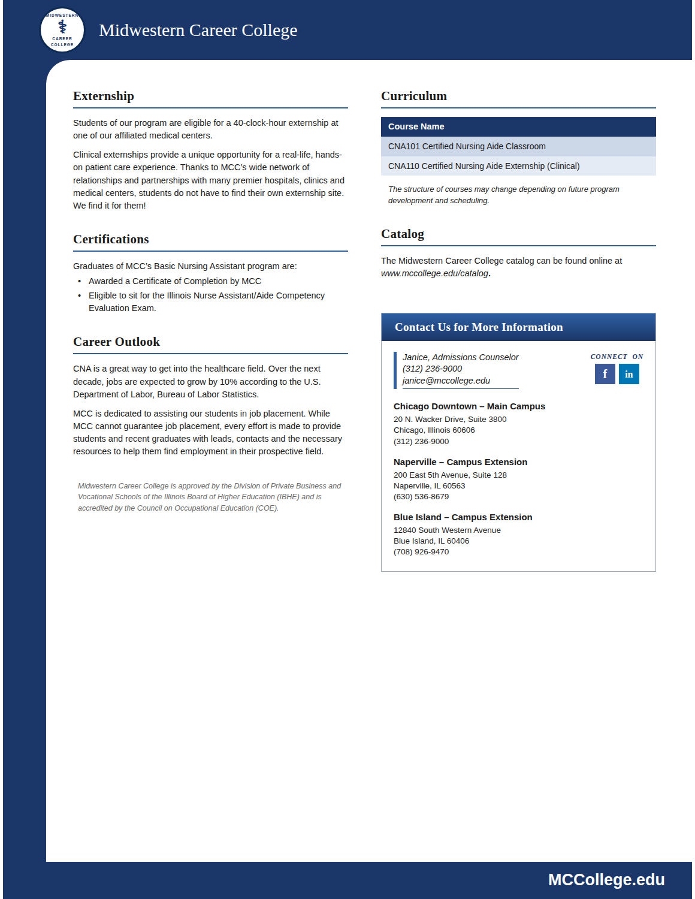MIDWESTERN
⚕
CAREER COLLEGE
Midwestern Career College
Externship
Students of our program are eligible for a 40-clock-hour externship at one of our affiliated medical centers.
Clinical externships provide a unique opportunity for a real-life, hands-on patient care experience. Thanks to MCC’s wide network of relationships and partnerships with many premier hospitals, clinics and medical centers, students do not have to find their own externship site. We find it for them!
Certifications
Graduates of MCC’s Basic Nursing Assistant program are:
Awarded a Certificate of Completion by MCC
Eligible to sit for the Illinois Nurse Assistant/Aide Competency Evaluation Exam.
Career Outlook
CNA is a great way to get into the healthcare field. Over the next decade, jobs are expected to grow by 10% according to the U.S. Department of Labor, Bureau of Labor Statistics.
MCC is dedicated to assisting our students in job placement. While MCC cannot guarantee job placement, every effort is made to provide students and recent graduates with leads, contacts and the necessary resources to help them find employment in their prospective field.
Midwestern Career College is approved by the Division of Private Business and Vocational Schools of the Illinois Board of Higher Education (IBHE) and is accredited by the Council on Occupational Education (COE).
Curriculum
| Course Name |
| --- |
| CNA101 Certified Nursing Aide Classroom |
| CNA110 Certified Nursing Aide Externship (Clinical) |
The structure of courses may change depending on future program development and scheduling.
Catalog
The Midwestern Career College catalog can be found online at www.mccollege.edu/catalog.
Contact Us for More Information
Janice, Admissions Counselor
(312) 236-9000
janice@mccollege.edu
CONNECT ON
f
in
Chicago Downtown – Main Campus
20 N. Wacker Drive, Suite 3800
Chicago, Illinois 60606
(312) 236-9000
Naperville – Campus Extension
200 East 5th Avenue, Suite 128
Naperville, IL 60563
(630) 536-8679
Blue Island – Campus Extension
12840 South Western Avenue
Blue Island, IL 60406
(708) 926-9470
MCCollege.edu